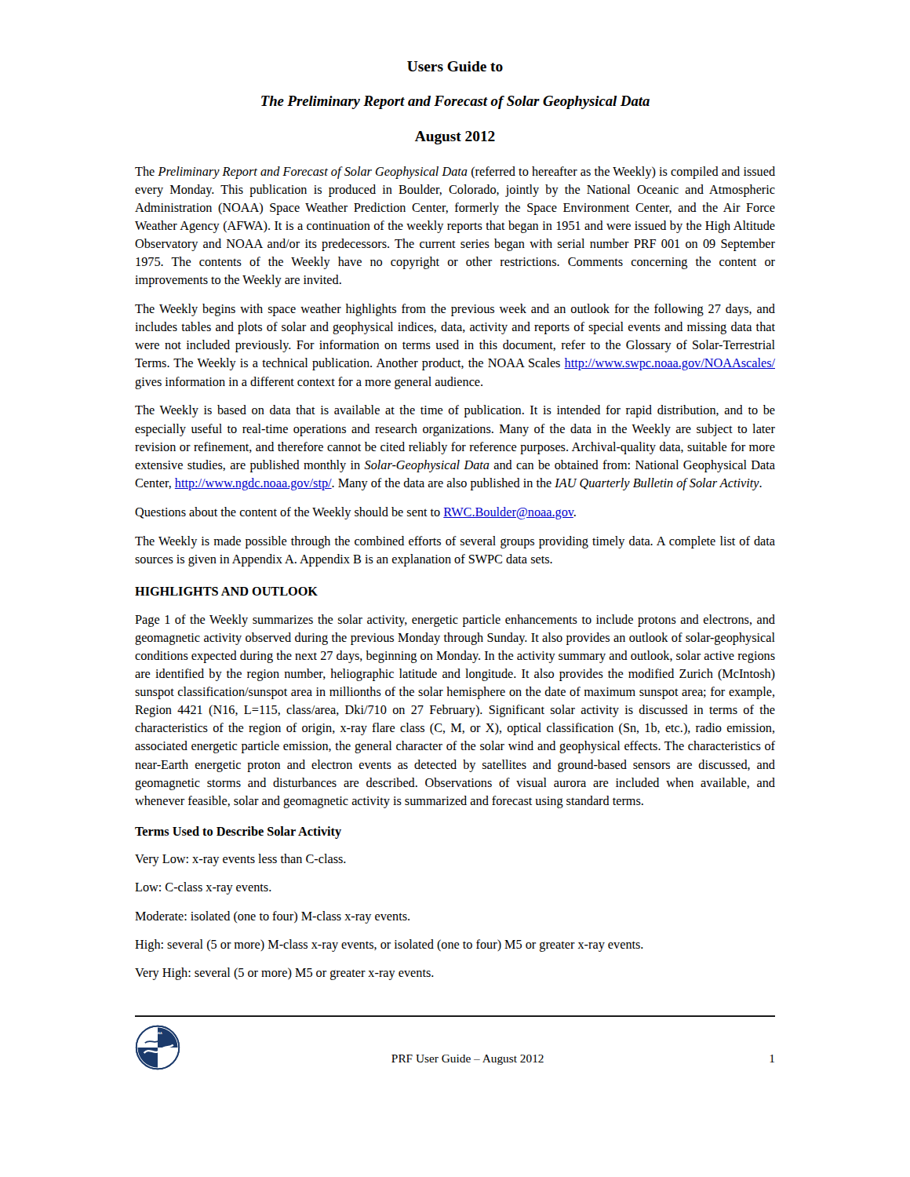Users Guide to
The Preliminary Report and Forecast of Solar Geophysical Data
August 2012
The Preliminary Report and Forecast of Solar Geophysical Data (referred to hereafter as the Weekly) is compiled and issued every Monday. This publication is produced in Boulder, Colorado, jointly by the National Oceanic and Atmospheric Administration (NOAA) Space Weather Prediction Center, formerly the Space Environment Center, and the Air Force Weather Agency (AFWA). It is a continuation of the weekly reports that began in 1951 and were issued by the High Altitude Observatory and NOAA and/or its predecessors. The current series began with serial number PRF 001 on 09 September 1975. The contents of the Weekly have no copyright or other restrictions. Comments concerning the content or improvements to the Weekly are invited.
The Weekly begins with space weather highlights from the previous week and an outlook for the following 27 days, and includes tables and plots of solar and geophysical indices, data, activity and reports of special events and missing data that were not included previously. For information on terms used in this document, refer to the Glossary of Solar-Terrestrial Terms. The Weekly is a technical publication. Another product, the NOAA Scales http://www.swpc.noaa.gov/NOAAscales/ gives information in a different context for a more general audience.
The Weekly is based on data that is available at the time of publication. It is intended for rapid distribution, and to be especially useful to real-time operations and research organizations. Many of the data in the Weekly are subject to later revision or refinement, and therefore cannot be cited reliably for reference purposes. Archival-quality data, suitable for more extensive studies, are published monthly in Solar-Geophysical Data and can be obtained from: National Geophysical Data Center, http://www.ngdc.noaa.gov/stp/. Many of the data are also published in the IAU Quarterly Bulletin of Solar Activity.
Questions about the content of the Weekly should be sent to RWC.Boulder@noaa.gov.
The Weekly is made possible through the combined efforts of several groups providing timely data. A complete list of data sources is given in Appendix A. Appendix B is an explanation of SWPC data sets.
HIGHLIGHTS AND OUTLOOK
Page 1 of the Weekly summarizes the solar activity, energetic particle enhancements to include protons and electrons, and geomagnetic activity observed during the previous Monday through Sunday. It also provides an outlook of solar-geophysical conditions expected during the next 27 days, beginning on Monday. In the activity summary and outlook, solar active regions are identified by the region number, heliographic latitude and longitude. It also provides the modified Zurich (McIntosh) sunspot classification/sunspot area in millionths of the solar hemisphere on the date of maximum sunspot area; for example, Region 4421 (N16, L=115, class/area, Dki/710 on 27 February). Significant solar activity is discussed in terms of the characteristics of the region of origin, x-ray flare class (C, M, or X), optical classification (Sn, 1b, etc.), radio emission, associated energetic particle emission, the general character of the solar wind and geophysical effects. The characteristics of near-Earth energetic proton and electron events as detected by satellites and ground-based sensors are discussed, and geomagnetic storms and disturbances are described. Observations of visual aurora are included when available, and whenever feasible, solar and geomagnetic activity is summarized and forecast using standard terms.
Terms Used to Describe Solar Activity
Very Low: x-ray events less than C-class.
Low: C-class x-ray events.
Moderate: isolated (one to four) M-class x-ray events.
High: several (5 or more) M-class x-ray events, or isolated (one to four) M5 or greater x-ray events.
Very High: several (5 or more) M5 or greater x-ray events.
NOAA
PRF User Guide – August 2012
1